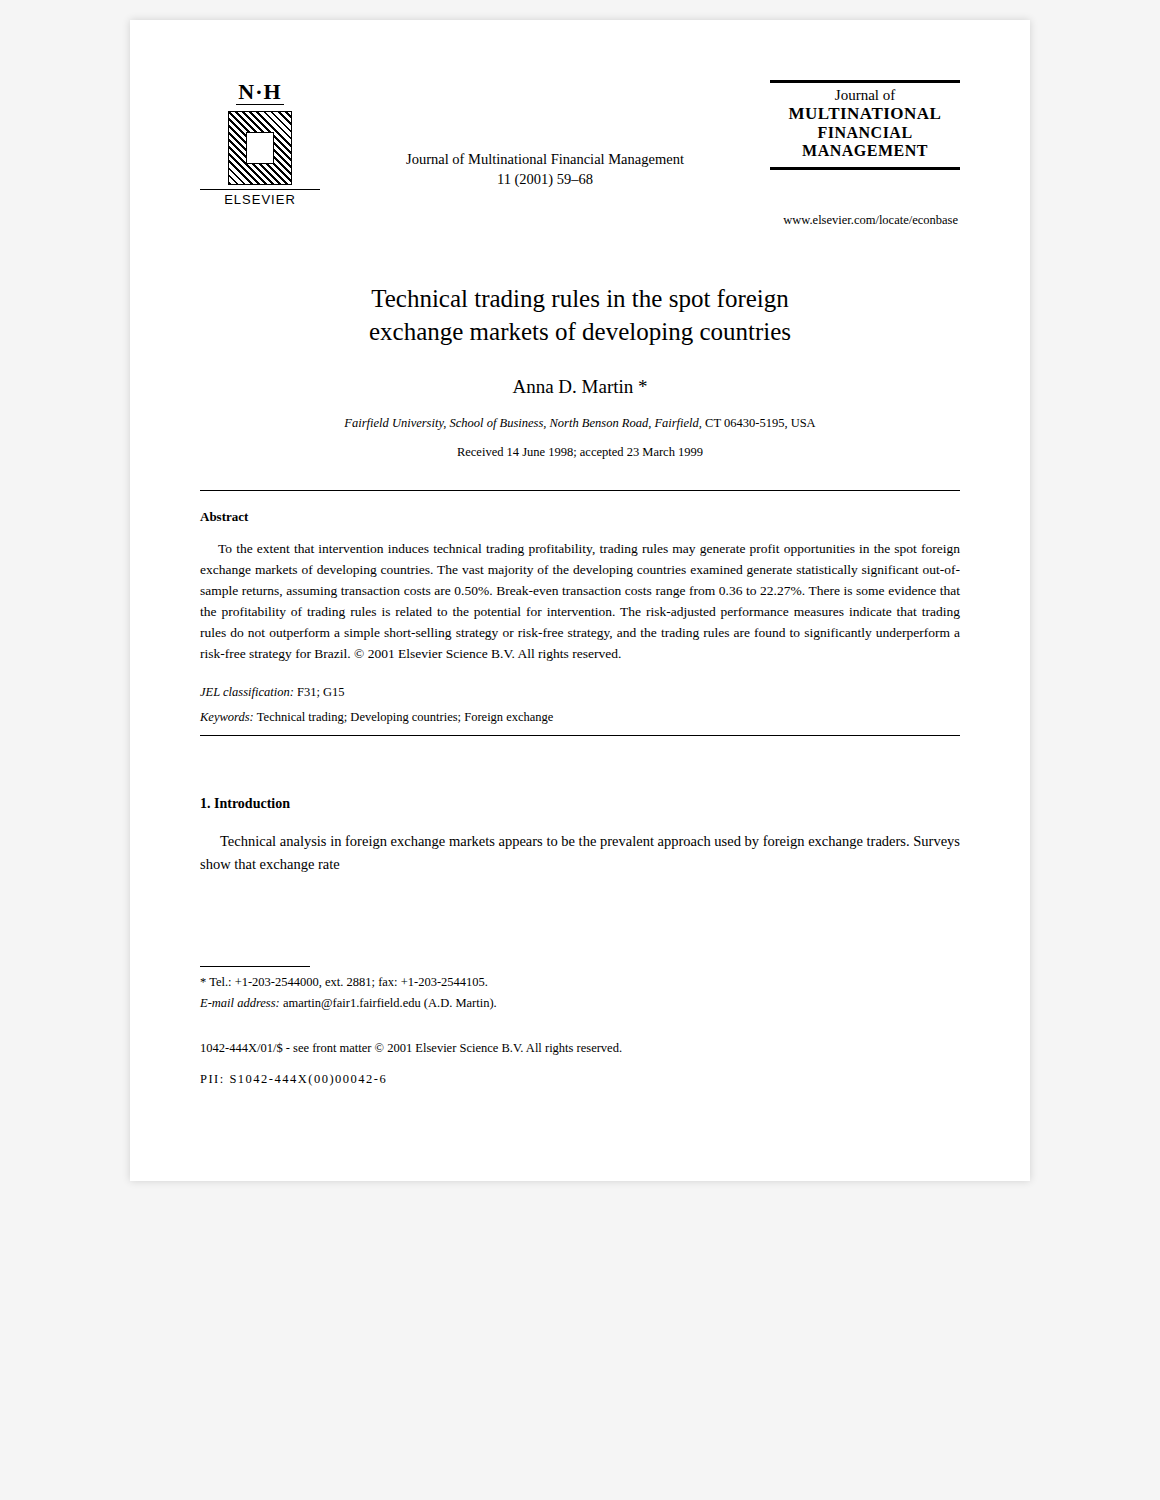N·H
ELSEVIER
Journal of Multinational Financial Management
11 (2001) 59–68
Journal of
MULTINATIONAL
FINANCIAL
MANAGEMENT
www.elsevier.com/locate/econbase
Technical trading rules in the spot foreign
exchange markets of developing countries
Anna D. Martin *
Fairfield University, School of Business, North Benson Road, Fairfield, CT 06430-5195, USA
Received 14 June 1998; accepted 23 March 1999
Abstract
To the extent that intervention induces technical trading profitability, trading rules may generate profit opportunities in the spot foreign exchange markets of developing countries. The vast majority of the developing countries examined generate statistically significant out-of-sample returns, assuming transaction costs are 0.50%. Break-even transaction costs range from 0.36 to 22.27%. There is some evidence that the profitability of trading rules is related to the potential for intervention. The risk-adjusted performance measures indicate that trading rules do not outperform a simple short-selling strategy or risk-free strategy, and the trading rules are found to significantly underperform a risk-free strategy for Brazil. © 2001 Elsevier Science B.V. All rights reserved.
JEL classification: F31; G15
Keywords: Technical trading; Developing countries; Foreign exchange
1. Introduction
Technical analysis in foreign exchange markets appears to be the prevalent approach used by foreign exchange traders. Surveys show that exchange rate
* Tel.: +1-203-2544000, ext. 2881; fax: +1-203-2544105.
E-mail address: amartin@fair1.fairfield.edu (A.D. Martin).
1042-444X/01/$ - see front matter © 2001 Elsevier Science B.V. All rights reserved.
PII: S1042-444X(00)00042-6